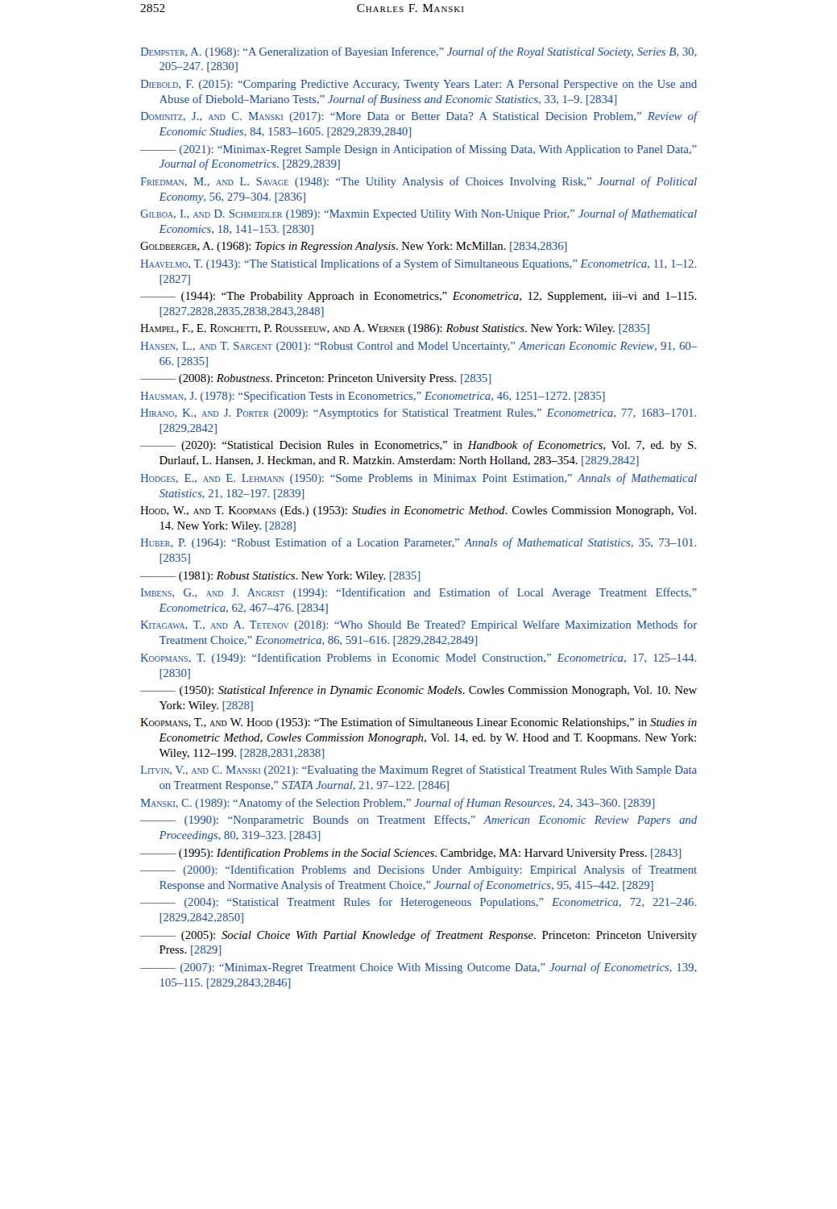2852
Charles F. Manski
Dempster, A. (1968): “A Generalization of Bayesian Inference,” Journal of the Royal Statistical Society, Series B, 30, 205–247. [2830]
Diebold, F. (2015): “Comparing Predictive Accuracy, Twenty Years Later: A Personal Perspective on the Use and Abuse of Diebold–Mariano Tests,” Journal of Business and Economic Statistics, 33, 1–9. [2834]
Dominitz, J., and C. Manski (2017): “More Data or Better Data? A Statistical Decision Problem,” Review of Economic Studies, 84, 1583–1605. [2829,2839,2840]
——— (2021): “Minimax-Regret Sample Design in Anticipation of Missing Data, With Application to Panel Data,” Journal of Econometrics. [2829,2839]
Friedman, M., and L. Savage (1948): “The Utility Analysis of Choices Involving Risk,” Journal of Political Economy, 56, 279–304. [2836]
Gilboa, I., and D. Schmeidler (1989): “Maxmin Expected Utility With Non-Unique Prior,” Journal of Mathematical Economics, 18, 141–153. [2830]
Goldberger, A. (1968): Topics in Regression Analysis. New York: McMillan. [2834,2836]
Haavelmo, T. (1943): “The Statistical Implications of a System of Simultaneous Equations,” Econometrica, 11, 1–12. [2827]
——— (1944): “The Probability Approach in Econometrics,” Econometrica, 12, Supplement, iii–vi and 1–115. [2827,2828,2835,2838,2843,2848]
Hampel, F., E. Ronchetti, P. Rousseeuw, and A. Werner (1986): Robust Statistics. New York: Wiley. [2835]
Hansen, L., and T. Sargent (2001): “Robust Control and Model Uncertainty,” American Economic Review, 91, 60–66. [2835]
——— (2008): Robustness. Princeton: Princeton University Press. [2835]
Hausman, J. (1978): “Specification Tests in Econometrics,” Econometrica, 46, 1251–1272. [2835]
Hirano, K., and J. Porter (2009): “Asymptotics for Statistical Treatment Rules,” Econometrica, 77, 1683–1701. [2829,2842]
——— (2020): “Statistical Decision Rules in Econometrics,” in Handbook of Econometrics, Vol. 7, ed. by S. Durlauf, L. Hansen, J. Heckman, and R. Matzkin. Amsterdam: North Holland, 283–354. [2829,2842]
Hodges, E., and E. Lehmann (1950): “Some Problems in Minimax Point Estimation,” Annals of Mathematical Statistics, 21, 182–197. [2839]
Hood, W., and T. Koopmans (Eds.) (1953): Studies in Econometric Method. Cowles Commission Monograph, Vol. 14. New York: Wiley. [2828]
Huber, P. (1964): “Robust Estimation of a Location Parameter,” Annals of Mathematical Statistics, 35, 73–101. [2835]
——— (1981): Robust Statistics. New York: Wiley. [2835]
Imbens, G., and J. Angrist (1994): “Identification and Estimation of Local Average Treatment Effects,” Econometrica, 62, 467–476. [2834]
Kitagawa, T., and A. Tetenov (2018): “Who Should Be Treated? Empirical Welfare Maximization Methods for Treatment Choice,” Econometrica, 86, 591–616. [2829,2842,2849]
Koopmans, T. (1949): “Identification Problems in Economic Model Construction,” Econometrica, 17, 125–144. [2830]
——— (1950): Statistical Inference in Dynamic Economic Models. Cowles Commission Monograph, Vol. 10. New York: Wiley. [2828]
Koopmans, T., and W. Hood (1953): “The Estimation of Simultaneous Linear Economic Relationships,” in Studies in Econometric Method, Cowles Commission Monograph, Vol. 14, ed. by W. Hood and T. Koopmans. New York: Wiley, 112–199. [2828,2831,2838]
Litvin, V., and C. Manski (2021): “Evaluating the Maximum Regret of Statistical Treatment Rules With Sample Data on Treatment Response,” STATA Journal, 21, 97–122. [2846]
Manski, C. (1989): “Anatomy of the Selection Problem,” Journal of Human Resources, 24, 343–360. [2839]
——— (1990): “Nonparametric Bounds on Treatment Effects,” American Economic Review Papers and Proceedings, 80, 319–323. [2843]
——— (1995): Identification Problems in the Social Sciences. Cambridge, MA: Harvard University Press. [2843]
——— (2000): “Identification Problems and Decisions Under Ambiguity: Empirical Analysis of Treatment Response and Normative Analysis of Treatment Choice,” Journal of Econometrics, 95, 415–442. [2829]
——— (2004): “Statistical Treatment Rules for Heterogeneous Populations,” Econometrica, 72, 221–246. [2829,2842,2850]
——— (2005): Social Choice With Partial Knowledge of Treatment Response. Princeton: Princeton University Press. [2829]
——— (2007): “Minimax-Regret Treatment Choice With Missing Outcome Data,” Journal of Econometrics, 139, 105–115. [2829,2843,2846]